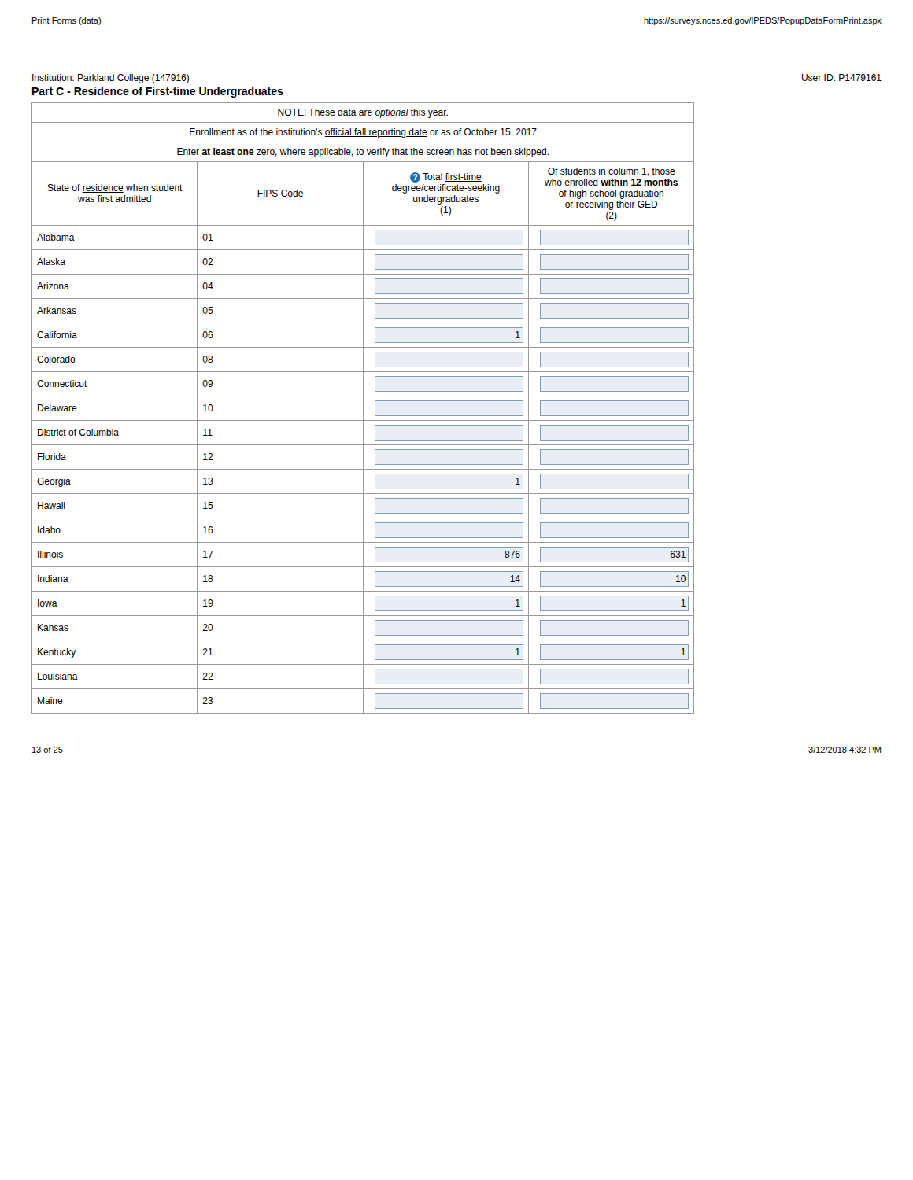Print Forms (data)
https://surveys.nces.ed.gov/IPEDS/PopupDataFormPrint.aspx
Institution: Parkland College (147916)
User ID: P1479161
Part C - Residence of First-time Undergraduates
| NOTE: These data are optional this year. |
| Enrollment as of the institution's official fall reporting date or as of October 15, 2017 |
| Enter at least one zero, where applicable, to verify that the screen has not been skipped. |
| State of residence when student was first admitted | FIPS Code | ? Total first-time degree/certificate-seeking undergraduates (1) | Of students in column 1, those who enrolled within 12 months of high school graduation or receiving their GED (2) |
| Alabama | 01 | | |
| Alaska | 02 | | |
| Arizona | 04 | | |
| Arkansas | 05 | | |
| California | 06 | | |
| Colorado | 08 | | |
| Connecticut | 09 | | |
| Delaware | 10 | | |
| District of Columbia | 11 | | |
| Florida | 12 | | |
| Georgia | 13 | | |
| Hawaii | 15 | | |
| Idaho | 16 | | |
| Illinois | 17 | | |
| Indiana | 18 | | |
| Iowa | 19 | | |
| Kansas | 20 | | |
| Kentucky | 21 | | |
| Louisiana | 22 | | |
| Maine | 23 | | |
13 of 25
3/12/2018 4:32 PM